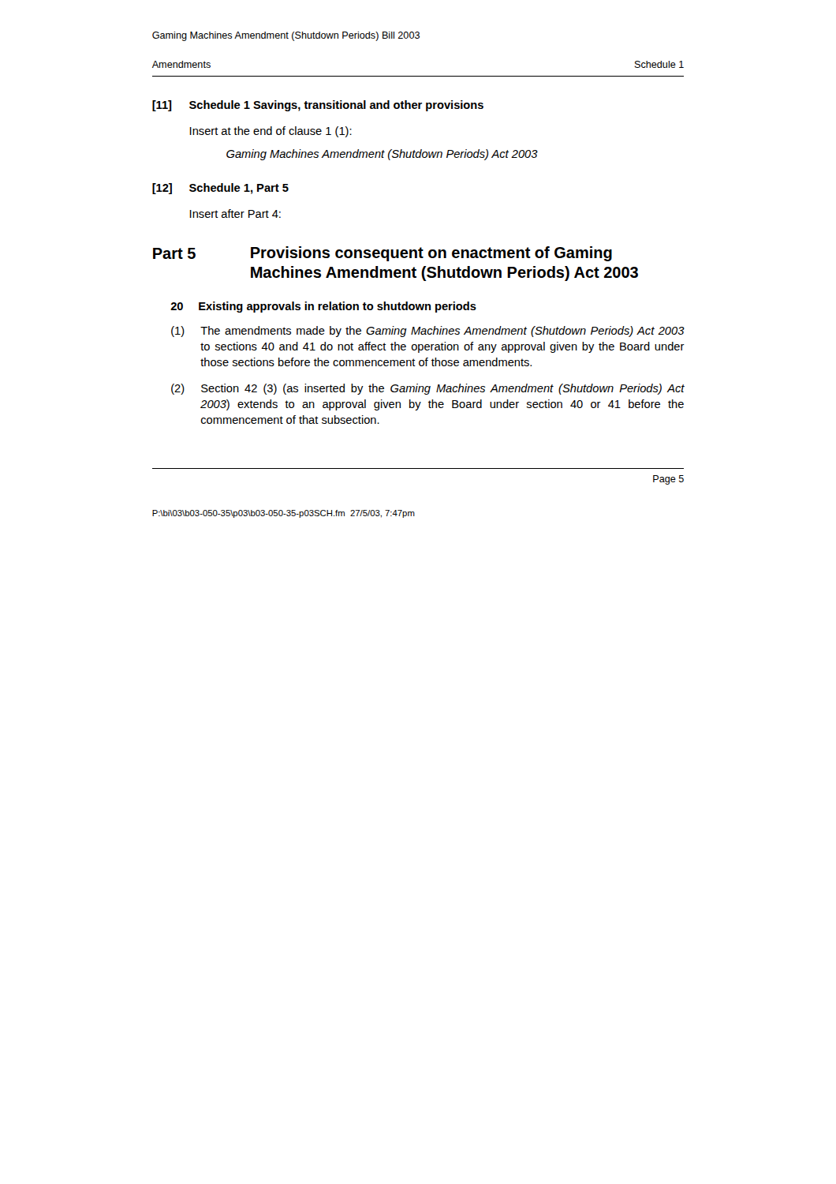Gaming Machines Amendment (Shutdown Periods) Bill 2003
Amendments Schedule 1
[11] Schedule 1 Savings, transitional and other provisions
Insert at the end of clause 1 (1):
Gaming Machines Amendment (Shutdown Periods) Act 2003
[12] Schedule 1, Part 5
Insert after Part 4:
Part 5
Provisions consequent on enactment of Gaming Machines Amendment (Shutdown Periods) Act 2003
20 Existing approvals in relation to shutdown periods
(1) The amendments made by the Gaming Machines Amendment (Shutdown Periods) Act 2003 to sections 40 and 41 do not affect the operation of any approval given by the Board under those sections before the commencement of those amendments.
(2) Section 42 (3) (as inserted by the Gaming Machines Amendment (Shutdown Periods) Act 2003) extends to an approval given by the Board under section 40 or 41 before the commencement of that subsection.
Page 5
P:\bi\03\b03-050-35\p03\b03-050-35-p03SCH.fm 27/5/03, 7:47pm